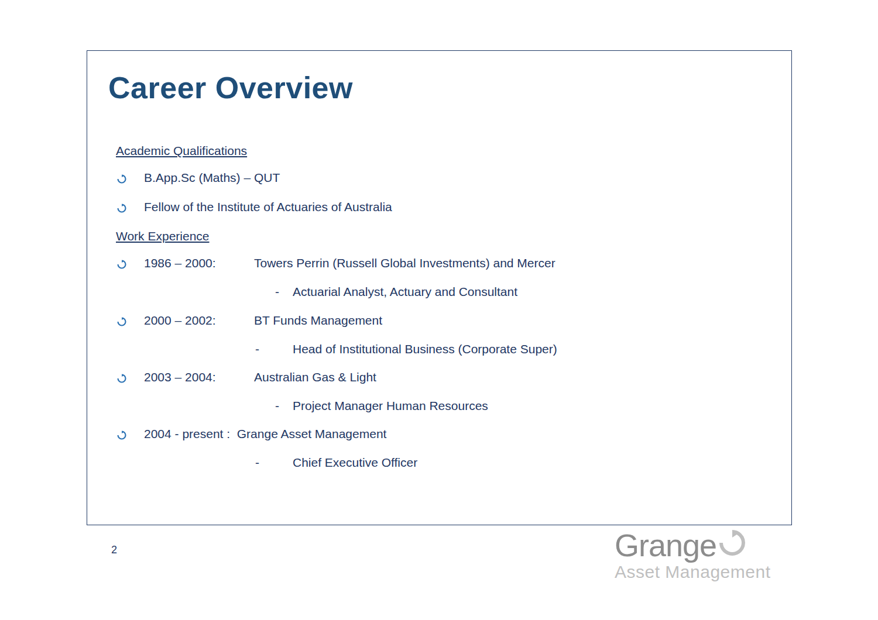Career Overview
Academic Qualifications
B.App.Sc (Maths) – QUT
Fellow of the Institute of Actuaries of Australia
Work Experience
1986 – 2000:
Towers Perrin (Russell Global Investments) and Mercer
-
Actuarial Analyst, Actuary and Consultant
2000 – 2002:
BT Funds Management
-
Head of Institutional Business (Corporate Super)
2003 – 2004:
Australian Gas & Light
-
Project Manager Human Resources
2004 - present : Grange Asset Management
-
Chief Executive Officer
2
Grange Asset Management